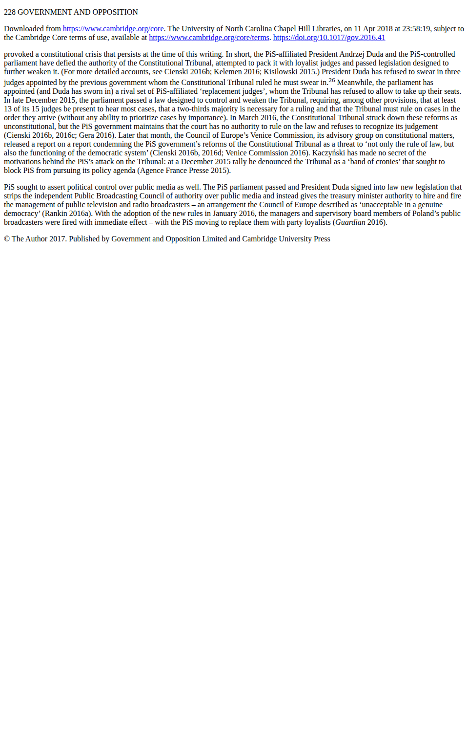228 GOVERNMENT AND OPPOSITION
Downloaded from https://www.cambridge.org/core. The University of North Carolina Chapel Hill Libraries, on 11 Apr 2018 at 23:58:19, subject to the Cambridge Core terms of use, available at https://www.cambridge.org/core/terms. https://doi.org/10.1017/gov.2016.41
provoked a constitutional crisis that persists at the time of this writing. In short, the PiS-affiliated President Andrzej Duda and the PiS-controlled parliament have defied the authority of the Constitutional Tribunal, attempted to pack it with loyalist judges and passed legislation designed to further weaken it. (For more detailed accounts, see Cienski 2016b; Kelemen 2016; Kisilowski 2015.) President Duda has refused to swear in three judges appointed by the previous government whom the Constitutional Tribunal ruled he must swear in.26 Meanwhile, the parliament has appointed (and Duda has sworn in) a rival set of PiS-affiliated ‘replacement judges’, whom the Tribunal has refused to allow to take up their seats. In late December 2015, the parliament passed a law designed to control and weaken the Tribunal, requiring, among other provisions, that at least 13 of its 15 judges be present to hear most cases, that a two-thirds majority is necessary for a ruling and that the Tribunal must rule on cases in the order they arrive (without any ability to prioritize cases by importance). In March 2016, the Constitutional Tribunal struck down these reforms as unconstitutional, but the PiS government maintains that the court has no authority to rule on the law and refuses to recognize its judgement (Cienski 2016b, 2016c; Gera 2016). Later that month, the Council of Europe’s Venice Commission, its advisory group on constitutional matters, released a report on a report condemning the PiS government’s reforms of the Constitutional Tribunal as a threat to ‘not only the rule of law, but also the functioning of the democratic system’ (Cienski 2016b, 2016d; Venice Commission 2016). Kaczyński has made no secret of the motivations behind the PiS’s attack on the Tribunal: at a December 2015 rally he denounced the Tribunal as a ‘band of cronies’ that sought to block PiS from pursuing its policy agenda (Agence France Presse 2015).
PiS sought to assert political control over public media as well. The PiS parliament passed and President Duda signed into law new legislation that strips the independent Public Broadcasting Council of authority over public media and instead gives the treasury minister authority to hire and fire the management of public television and radio broadcasters – an arrangement the Council of Europe described as ‘unacceptable in a genuine democracy’ (Rankin 2016a). With the adoption of the new rules in January 2016, the managers and supervisory board members of Poland’s public broadcasters were fired with immediate effect – with the PiS moving to replace them with party loyalists (Guardian 2016).
© The Author 2017. Published by Government and Opposition Limited and Cambridge University Press